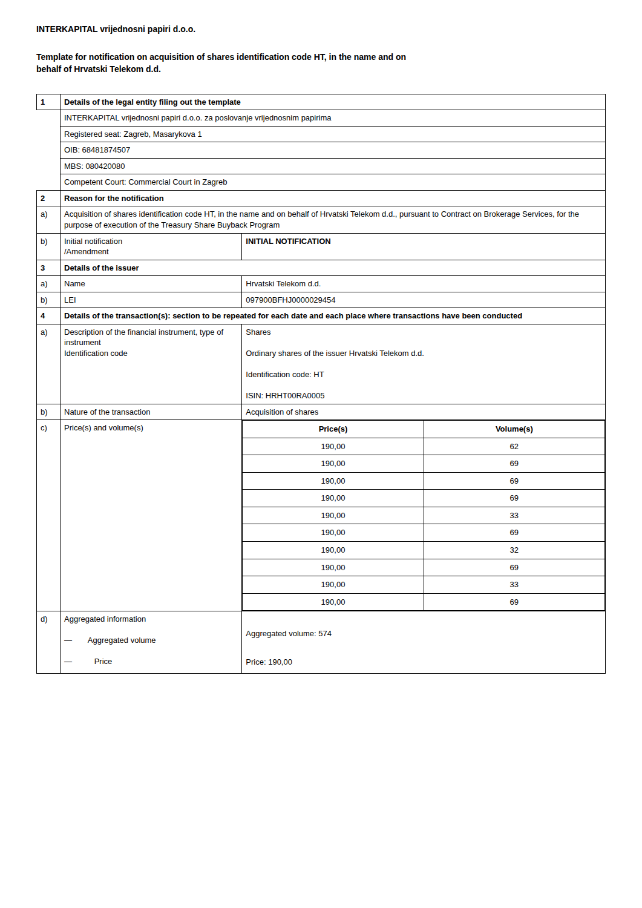INTERKAPITAL vrijednosni papiri d.o.o.
Template for notification on acquisition of shares identification code HT, in the name and on
behalf of Hrvatski Telekom d.d.
| 1 | Details of the legal entity filing out the template |
| | INTERKAPITAL vrijednosni papiri d.o.o. za poslovanje vrijednosnim papirima |
| | Registered seat: Zagreb, Masarykova 1 |
| | OIB: 68481874507 |
| | MBS: 080420080 |
| | Competent Court: Commercial Court in Zagreb |
| 2 | Reason for the notification |
| a) | Acquisition of shares identification code HT, in the name and on behalf of Hrvatski Telekom d.d., pursuant to Contract on Brokerage Services, for the purpose of execution of the Treasury Share Buyback Program |
| b) | Initial notification /Amendment | INITIAL NOTIFICATION |
| 3 | Details of the issuer |
| a) | Name | Hrvatski Telekom d.d. |
| b) | LEI | 097900BFHJ0000029454 |
| 4 | Details of the transaction(s): section to be repeated for each date and each place where transactions have been conducted |
| a) | Description of the financial instrument, type of instrument Identification code | Shares Ordinary shares of the issuer Hrvatski Telekom d.d. Identification code: HT ISIN: HRHT00RA0005 |
| b) | Nature of the transaction | Acquisition of shares |
| c) | Price(s) and volume(s) | / Price(s) / Volume(s) / / --- / --- / / 190,00 / 62 / / 190,00 / 69 / / 190,00 / 69 / / 190,00 / 69 / / 190,00 / 33 / / 190,00 / 69 / / 190,00 / 32 / / 190,00 / 69 / / 190,00 / 33 / / 190,00 / 69 / |
| d) | Aggregated information — Aggregated volume — Price | Aggregated volume: 574 Price: 190,00 |